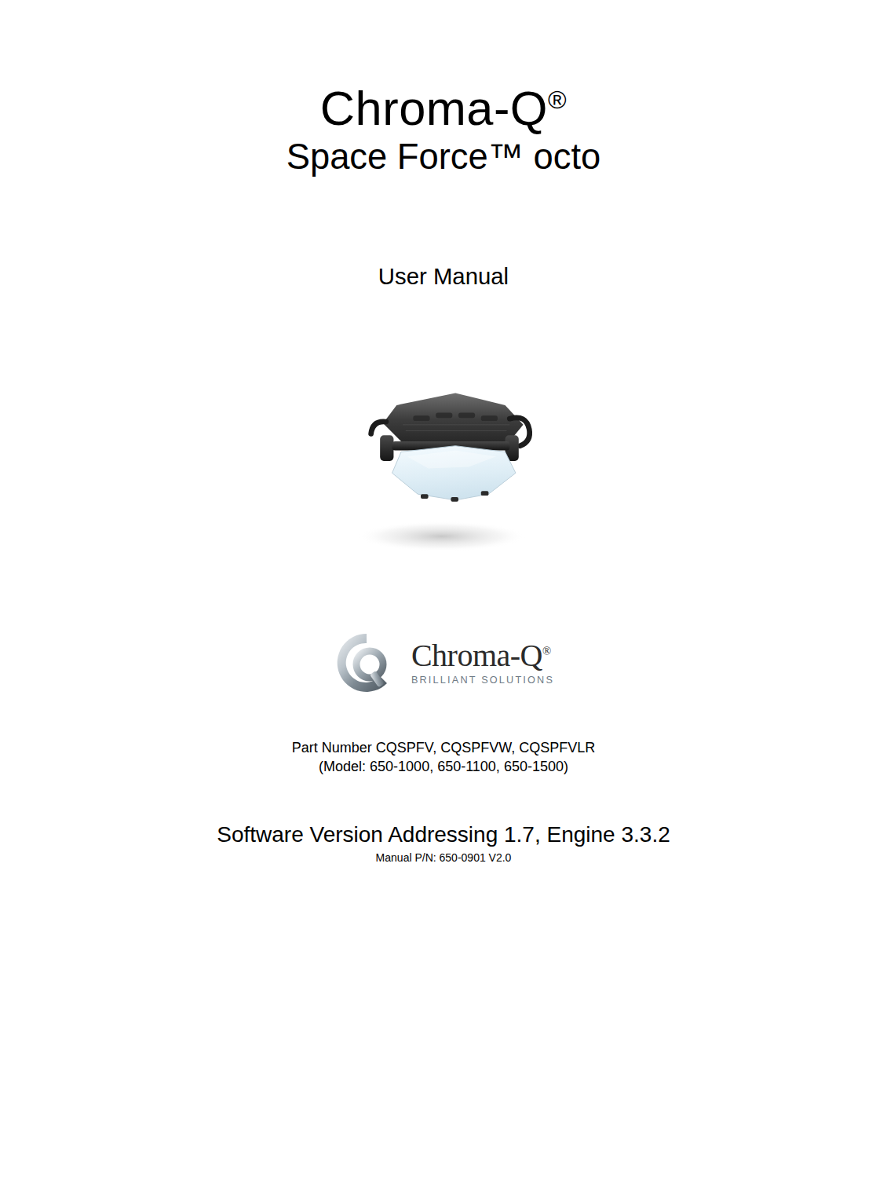Chroma-Q®
Space Force™ octo
User Manual
Chroma-Q®
BRILLIANT SOLUTIONS
Part Number CQSPFV, CQSPFVW, CQSPFVLR
(Model: 650-1000, 650-1100, 650-1500)
Software Version Addressing 1.7, Engine 3.3.2
Manual P/N: 650-0901 V2.0